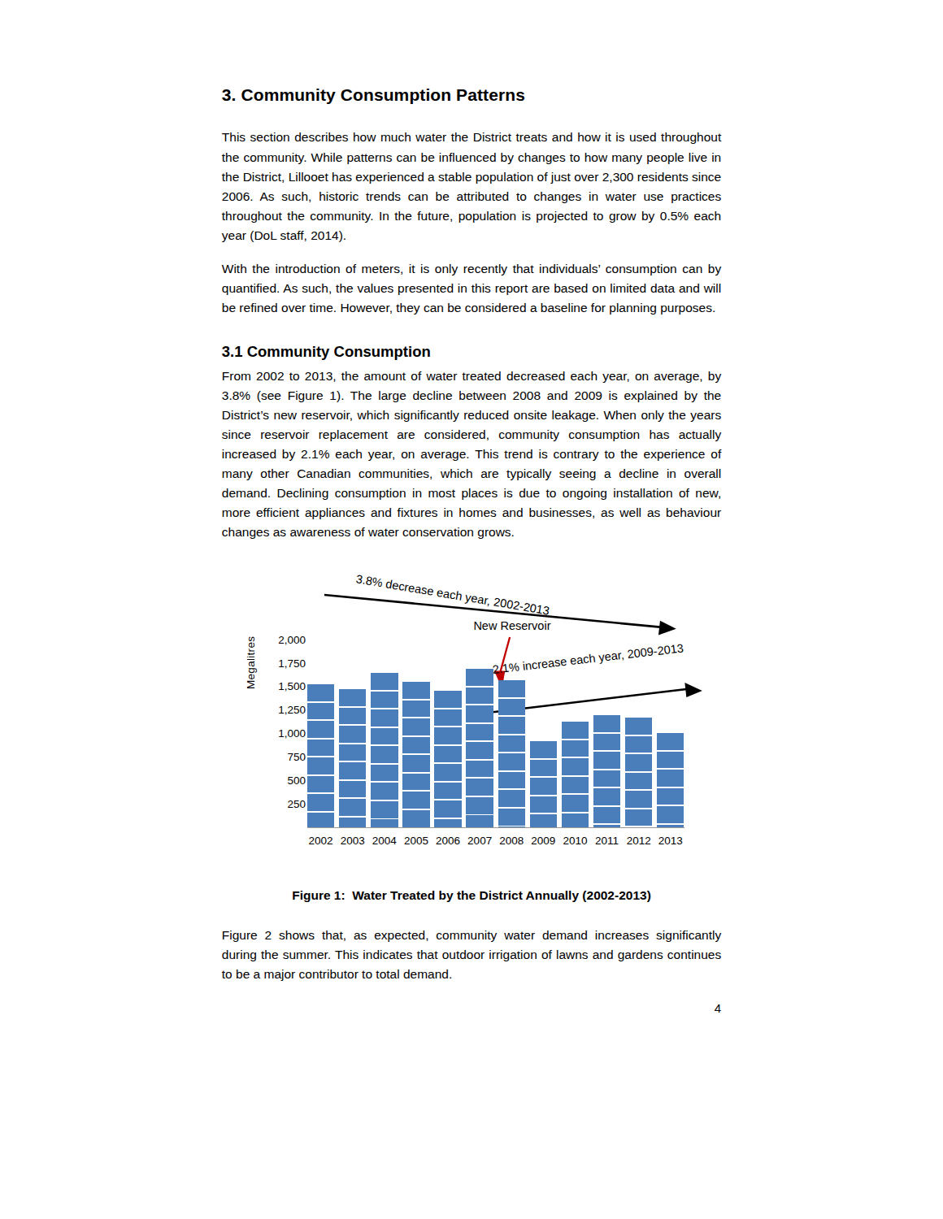3. Community Consumption Patterns
This section describes how much water the District treats and how it is used throughout the community. While patterns can be influenced by changes to how many people live in the District, Lillooet has experienced a stable population of just over 2,300 residents since 2006. As such, historic trends can be attributed to changes in water use practices throughout the community. In the future, population is projected to grow by 0.5% each year (DoL staff, 2014).
With the introduction of meters, it is only recently that individuals’ consumption can by quantified. As such, the values presented in this report are based on limited data and will be refined over time. However, they can be considered a baseline for planning purposes.
3.1 Community Consumption
From 2002 to 2013, the amount of water treated decreased each year, on average, by 3.8% (see Figure 1). The large decline between 2008 and 2009 is explained by the District’s new reservoir, which significantly reduced onsite leakage. When only the years since reservoir replacement are considered, community consumption has actually increased by 2.1% each year, on average. This trend is contrary to the experience of many other Canadian communities, which are typically seeing a decline in overall demand. Declining consumption in most places is due to ongoing installation of new, more efficient appliances and fixtures in homes and businesses, as well as behaviour changes as awareness of water conservation grows.
3.8% decrease each year, 2002-2013
New Reservoir
2.1% increase each year, 2009-2013
Megalitres
2,000 1,750 1,500 1,250 1,000 750 500 250
2002 2003 2004 2005 2006 2007 2008 2009 2010 2011 2012 2013
Figure 1: Water Treated by the District Annually (2002-2013)
Figure 2 shows that, as expected, community water demand increases significantly during the summer. This indicates that outdoor irrigation of lawns and gardens continues to be a major contributor to total demand.
4